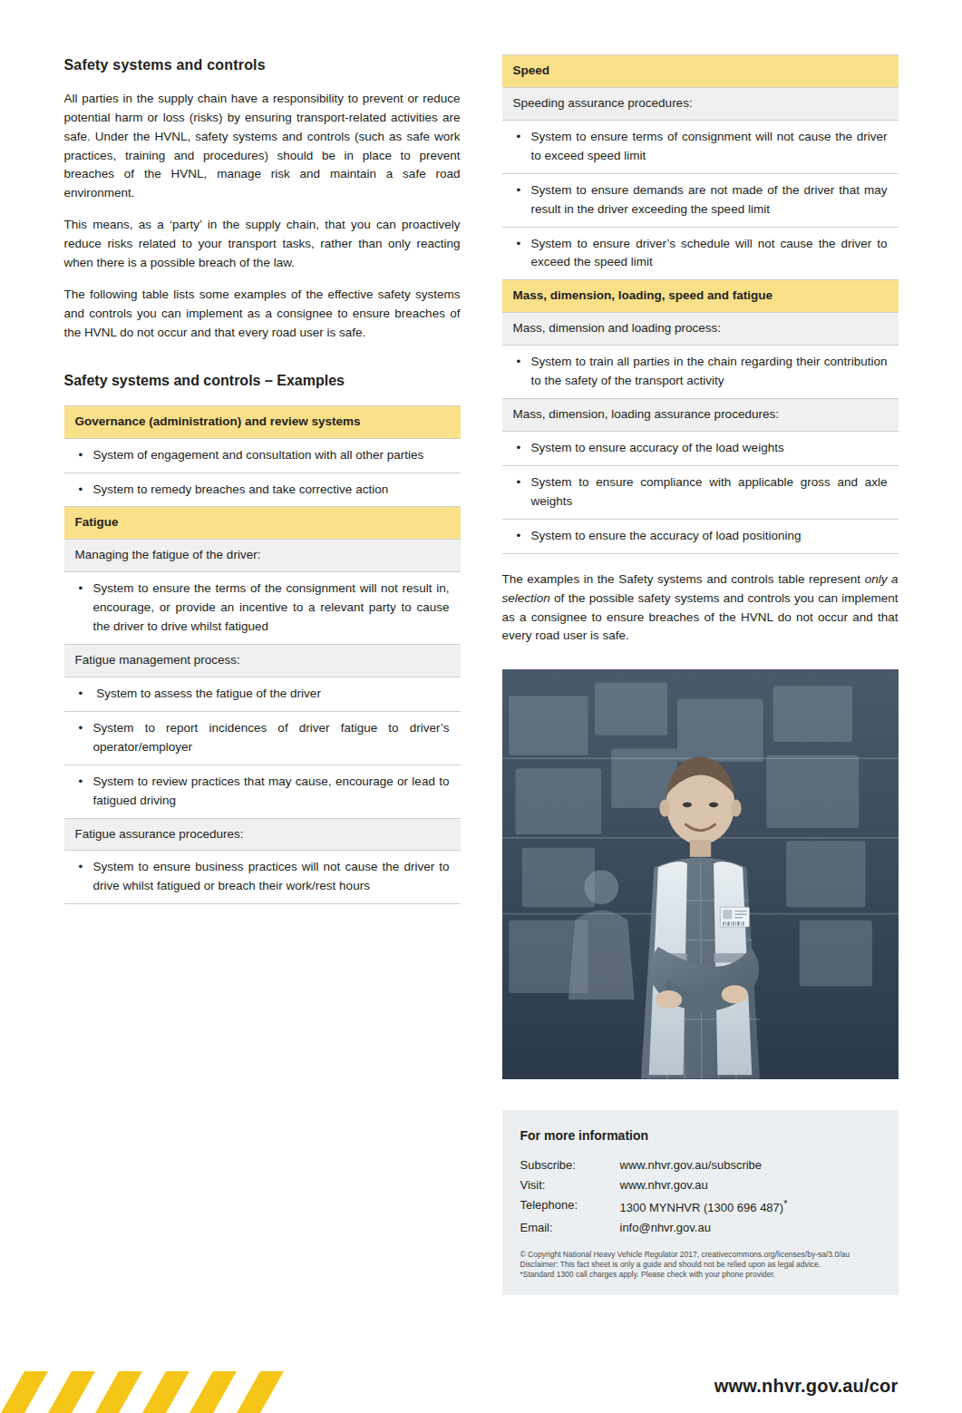Safety systems and controls
All parties in the supply chain have a responsibility to prevent or reduce potential harm or loss (risks) by ensuring transport-related activities are safe. Under the HVNL, safety systems and controls (such as safe work practices, training and procedures) should be in place to prevent breaches of the HVNL, manage risk and maintain a safe road environment.
This means, as a ‘party’ in the supply chain, that you can proactively reduce risks related to your transport tasks, rather than only reacting when there is a possible breach of the law.
The following table lists some examples of the effective safety systems and controls you can implement as a consignee to ensure breaches of the HVNL do not occur and that every road user is safe.
Safety systems and controls – Examples
Governance (administration) and review systems
System of engagement and consultation with all other parties
System to remedy breaches and take corrective action
Fatigue
Managing the fatigue of the driver:
System to ensure the terms of the consignment will not result in, encourage, or provide an incentive to a relevant party to cause the driver to drive whilst fatigued
Fatigue management process:
System to assess the fatigue of the driver
System to report incidences of driver fatigue to driver’s operator/employer
System to review practices that may cause, encourage or lead to fatigued driving
Fatigue assurance procedures:
System to ensure business practices will not cause the driver to drive whilst fatigued or breach their work/rest hours
Speed
Speeding assurance procedures:
System to ensure terms of consignment will not cause the driver to exceed speed limit
System to ensure demands are not made of the driver that may result in the driver exceeding the speed limit
System to ensure driver’s schedule will not cause the driver to exceed the speed limit
Mass, dimension, loading, speed and fatigue
Mass, dimension and loading process:
System to train all parties in the chain regarding their contribution to the safety of the transport activity
Mass, dimension, loading assurance procedures:
System to ensure accuracy of the load weights
System to ensure compliance with applicable gross and axle weights
System to ensure the accuracy of load positioning
The examples in the Safety systems and controls table represent only a selection of the possible safety systems and controls you can implement as a consignee to ensure breaches of the HVNL do not occur and that every road user is safe.
For more information
| Subscribe: | www.nhvr.gov.au/subscribe |
| Visit: | www.nhvr.gov.au |
| Telephone: | 1300 MYNHVR (1300 696 487) * |
| Email: | info@nhvr.gov.au |
© Copyright National Heavy Vehicle Regulator 2017, creativecommons.org/licenses/by-sa/3.0/au
Disclaimer: This fact sheet is only a guide and should not be relied upon as legal advice.
*Standard 1300 call charges apply. Please check with your phone provider.
www.nhvr.gov.au/cor